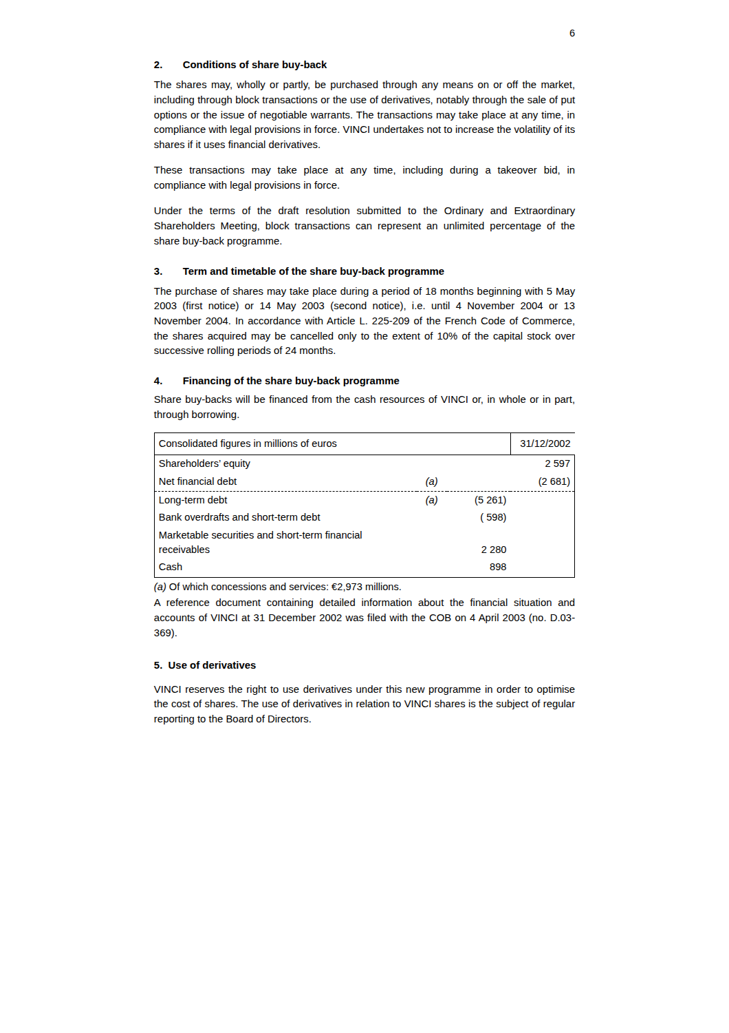6
2.
Conditions of share buy-back
The shares may, wholly or partly, be purchased through any means on or off the market, including through block transactions or the use of derivatives, notably through the sale of put options or the issue of negotiable warrants. The transactions may take place at any time, in compliance with legal provisions in force. VINCI undertakes not to increase the volatility of its shares if it uses financial derivatives.
These transactions may take place at any time, including during a takeover bid, in compliance with legal provisions in force.
Under the terms of the draft resolution submitted to the Ordinary and Extraordinary Shareholders Meeting, block transactions can represent an unlimited percentage of the share buy-back programme.
3.
Term and timetable of the share buy-back programme
The purchase of shares may take place during a period of 18 months beginning with 5 May 2003 (first notice) or 14 May 2003 (second notice), i.e. until 4 November 2004 or 13 November 2004. In accordance with Article L. 225-209 of the French Code of Commerce, the shares acquired may be cancelled only to the extent of 10% of the capital stock over successive rolling periods of 24 months.
4.
Financing of the share buy-back programme
Share buy-backs will be financed from the cash resources of VINCI or, in whole or in part, through borrowing.
| Consolidated figures in millions of euros | | | 31/12/2002 |
| --- | --- | --- | --- |
| Shareholders’ equity | | | 2 597 |
| Net financial debt | (a) | | (2 681) |
| Long-term debt | (a) | (5 261) | |
| Bank overdrafts and short-term debt | | ( 598) | |
| Marketable securities and short-term financial receivables | | 2 280 | |
| Cash | | 898 | |
(a) Of which concessions and services: €2,973 millions.
A reference document containing detailed information about the financial situation and accounts of VINCI at 31 December 2002 was filed with the COB on 4 April 2003 (no. D.03-369).
5. Use of derivatives
VINCI reserves the right to use derivatives under this new programme in order to optimise the cost of shares. The use of derivatives in relation to VINCI shares is the subject of regular reporting to the Board of Directors.